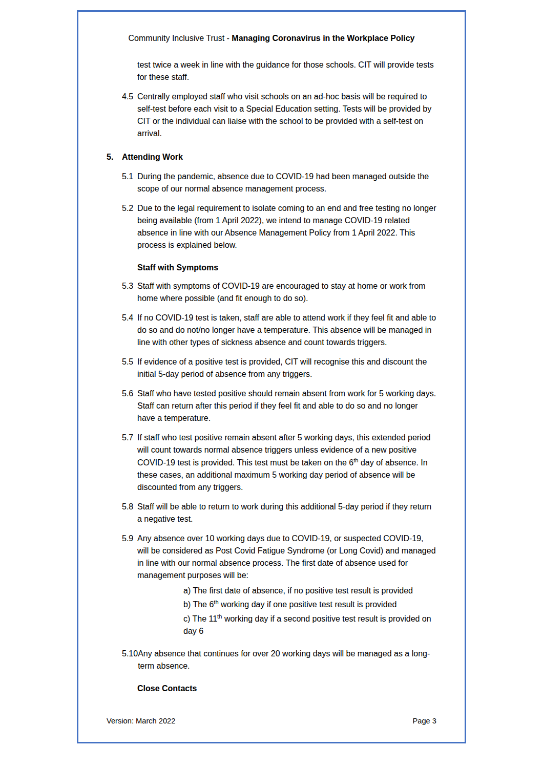Community Inclusive Trust - Managing Coronavirus in the Workplace Policy
test twice a week in line with the guidance for those schools. CIT will provide tests for these staff.
4.5
Centrally employed staff who visit schools on an ad-hoc basis will be required to self-test before each visit to a Special Education setting. Tests will be provided by CIT or the individual can liaise with the school to be provided with a self-test on arrival.
5.
Attending Work
5.1
During the pandemic, absence due to COVID-19 had been managed outside the scope of our normal absence management process.
5.2
Due to the legal requirement to isolate coming to an end and free testing no longer being available (from 1 April 2022), we intend to manage COVID-19 related absence in line with our Absence Management Policy from 1 April 2022. This process is explained below.
Staff with Symptoms
5.3
Staff with symptoms of COVID-19 are encouraged to stay at home or work from home where possible (and fit enough to do so).
5.4
If no COVID-19 test is taken, staff are able to attend work if they feel fit and able to do so and do not/no longer have a temperature. This absence will be managed in line with other types of sickness absence and count towards triggers.
5.5
If evidence of a positive test is provided, CIT will recognise this and discount the initial 5-day period of absence from any triggers.
5.6
Staff who have tested positive should remain absent from work for 5 working days. Staff can return after this period if they feel fit and able to do so and no longer have a temperature.
5.7
If staff who test positive remain absent after 5 working days, this extended period will count towards normal absence triggers unless evidence of a new positive COVID-19 test is provided. This test must be taken on the 6th day of absence. In these cases, an additional maximum 5 working day period of absence will be discounted from any triggers.
5.8
Staff will be able to return to work during this additional 5-day period if they return a negative test.
5.9
Any absence over 10 working days due to COVID-19, or suspected COVID-19, will be considered as Post Covid Fatigue Syndrome (or Long Covid) and managed in line with our normal absence process. The first date of absence used for management purposes will be:
a) The first date of absence, if no positive test result is provided
b) The 6th working day if one positive test result is provided
c) The 11th working day if a second positive test result is provided on day 6
5.10
Any absence that continues for over 20 working days will be managed as a long-term absence.
Close Contacts
Version: March 2022
Page 3